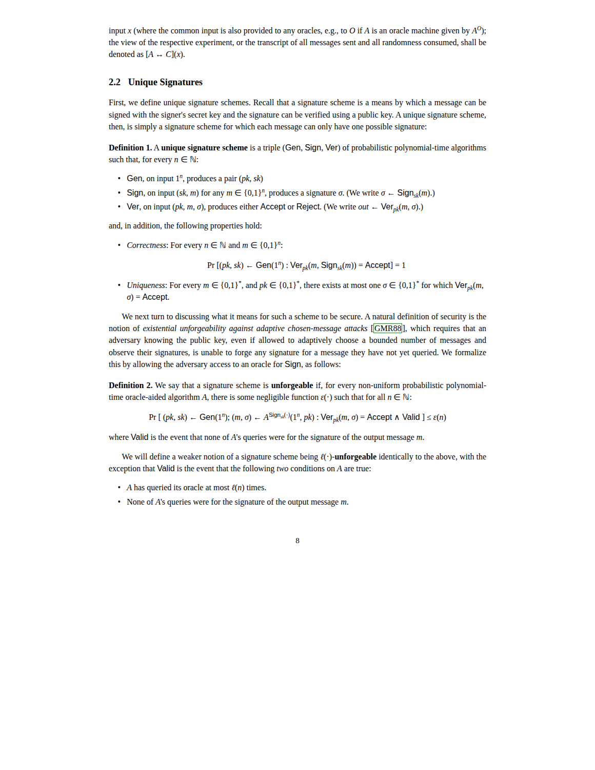input x (where the common input is also provided to any oracles, e.g., to O if A is an oracle machine given by AO); the view of the respective experiment, or the transcript of all messages sent and all randomness consumed, shall be denoted as [A ↔ C](x).
2.2 Unique Signatures
First, we define unique signature schemes. Recall that a signature scheme is a means by which a message can be signed with the signer's secret key and the signature can be verified using a public key. A unique signature scheme, then, is simply a signature scheme for which each message can only have one possible signature:
Definition 1. A unique signature scheme is a triple (Gen, Sign, Ver) of probabilistic polynomial-time algorithms such that, for every n ∈ ℕ:
Gen, on input 1n, produces a pair (pk, sk)
Sign, on input (sk, m) for any m ∈ {0,1}n, produces a signature σ. (We write σ ← Signsk(m).)
Ver, on input (pk, m, σ), produces either Accept or Reject. (We write out ← Verpk(m, σ).)
and, in addition, the following properties hold:
Correctness: For every n ∈ ℕ and m ∈ {0,1}n:
Pr [(pk, sk) ← Gen(1n) : Verpk(m, Signsk(m)) = Accept] = 1
Uniqueness: For every m ∈ {0,1}*, and pk ∈ {0,1}*, there exists at most one σ ∈ {0,1}* for which Verpk(m, σ) = Accept.
We next turn to discussing what it means for such a scheme to be secure. A natural definition of security is the notion of existential unforgeability against adaptive chosen-message attacks [GMR88], which requires that an adversary knowing the public key, even if allowed to adaptively choose a bounded number of messages and observe their signatures, is unable to forge any signature for a message they have not yet queried. We formalize this by allowing the adversary access to an oracle for Sign, as follows:
Definition 2. We say that a signature scheme is unforgeable if, for every non-uniform probabilistic polynomial-time oracle-aided algorithm A, there is some negligible function ε(·) such that for all n ∈ ℕ:
Pr [ (pk, sk) ← Gen(1n); (m, σ) ← ASignsk(·)(1n, pk) : Verpk(m, σ) = Accept ∧ Valid ] ≤ ε(n)
where Valid is the event that none of A's queries were for the signature of the output message m.
We will define a weaker notion of a signature scheme being ℓ(·)-unforgeable identically to the above, with the exception that Valid is the event that the following two conditions on A are true:
A has queried its oracle at most ℓ(n) times.
None of A's queries were for the signature of the output message m.
8